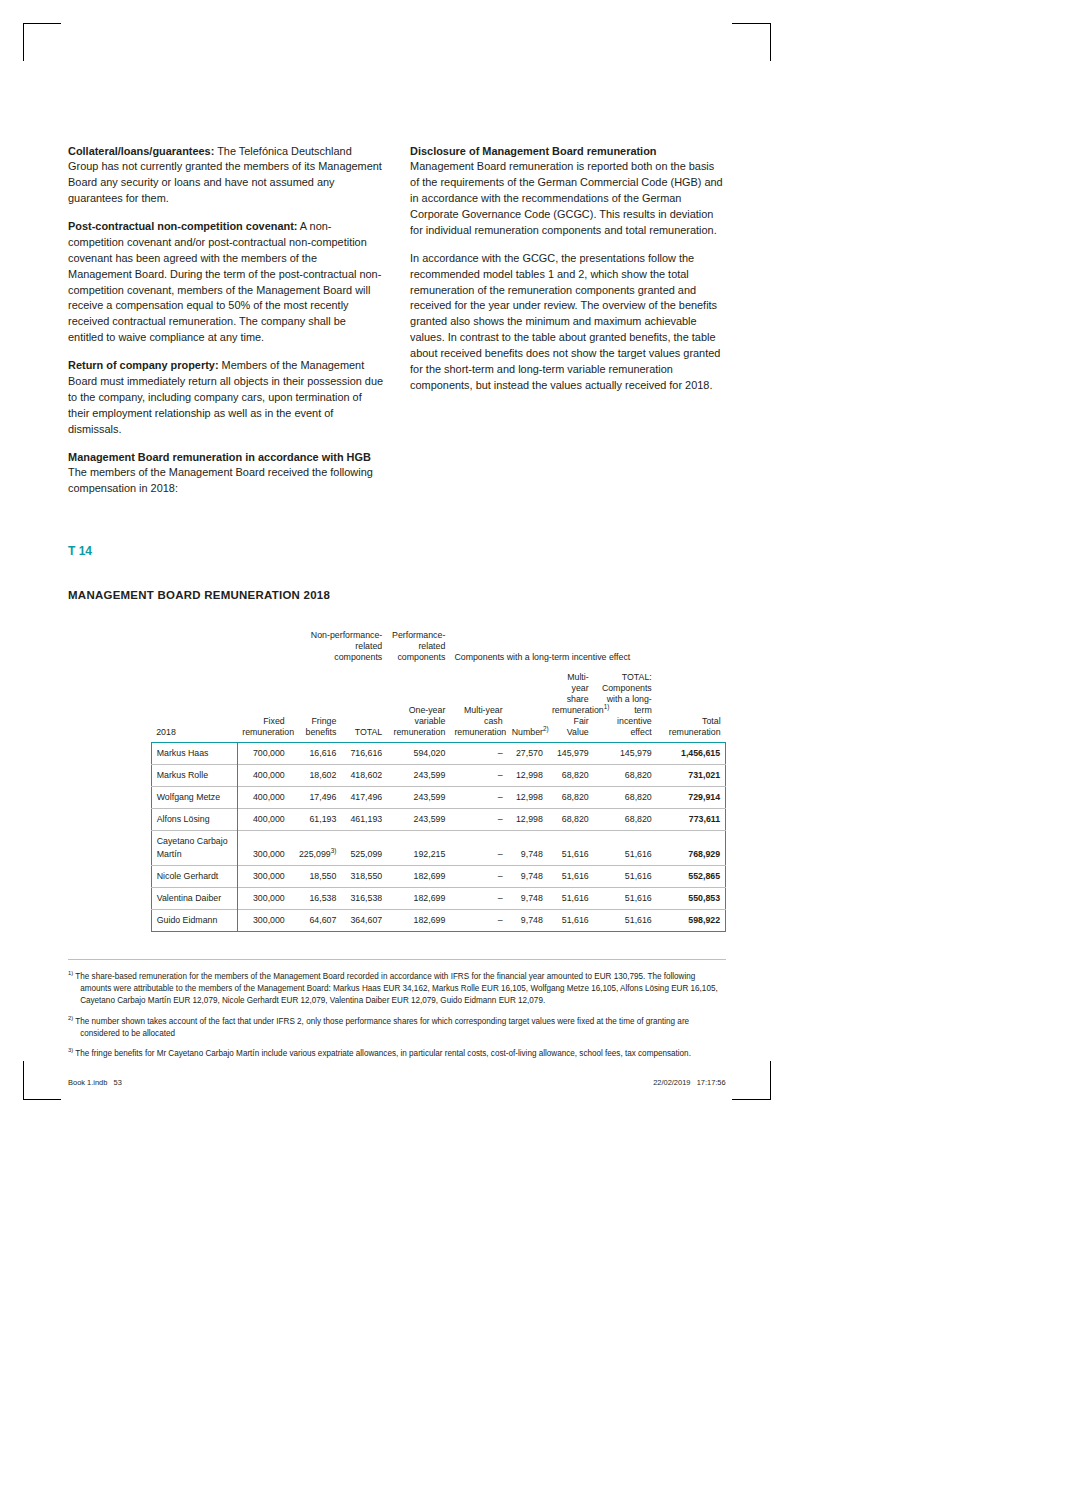Collateral/loans/guarantees: The Telefónica Deutschland Group has not currently granted the members of its Management Board any security or loans and have not assumed any guarantees for them.
Post-contractual non-competition covenant: A non-competition covenant and/or post-contractual non-competition covenant has been agreed with the members of the Management Board. During the term of the post-contractual non-competition covenant, members of the Management Board will receive a compensation equal to 50% of the most recently received contractual remuneration. The company shall be entitled to waive compliance at any time.
Return of company property: Members of the Management Board must immediately return all objects in their possession due to the company, including company cars, upon termination of their employment relationship as well as in the event of dismissals.
Management Board remuneration in accordance with HGB
The members of the Management Board received the following compensation in 2018:
Disclosure of Management Board remuneration
Management Board remuneration is reported both on the basis of the requirements of the German Commercial Code (HGB) and in accordance with the recommendations of the German Corporate Governance Code (GCGC). This results in deviation for individual remuneration components and total remuneration.
In accordance with the GCGC, the presentations follow the recommended model tables 1 and 2, which show the total remuneration of the remuneration components granted and received for the year under review. The overview of the benefits granted also shows the minimum and maximum achievable values. In contrast to the table about granted benefits, the table about received benefits does not show the target values granted for the short-term and long-term variable remuneration components, but instead the values actually received for 2018.
T 14
MANAGEMENT BOARD REMUNERATION 2018
| | Non-performance- related components | Performance- related components | Components with a long-term incentive effect | |
| --- | --- | --- | --- | --- |
| 2018 | Fixed remuneration | Fringe benefits | TOTAL | One-year variable remuneration | Multi-year cash remuneration | Number 2) | Multi-year share remuneration 1) Fair Value | TOTAL: Components with a long- term incentive effect | Total remuneration |
| Markus Haas | 700,000 | 16,616 | 716,616 | 594,020 | – | 27,570 | 145,979 | 145,979 | 1,456,615 |
| Markus Rolle | 400,000 | 18,602 | 418,602 | 243,599 | – | 12,998 | 68,820 | 68,820 | 731,021 |
| Wolfgang Metze | 400,000 | 17,496 | 417,496 | 243,599 | – | 12,998 | 68,820 | 68,820 | 729,914 |
| Alfons Lösing | 400,000 | 61,193 | 461,193 | 243,599 | – | 12,998 | 68,820 | 68,820 | 773,611 |
| Cayetano Carbajo Martín | 300,000 | 225,099 3) | 525,099 | 192,215 | – | 9,748 | 51,616 | 51,616 | 768,929 |
| Nicole Gerhardt | 300,000 | 18,550 | 318,550 | 182,699 | – | 9,748 | 51,616 | 51,616 | 552,865 |
| Valentina Daiber | 300,000 | 16,538 | 316,538 | 182,699 | – | 9,748 | 51,616 | 51,616 | 550,853 |
| Guido Eidmann | 300,000 | 64,607 | 364,607 | 182,699 | – | 9,748 | 51,616 | 51,616 | 598,922 |
1) The share-based remuneration for the members of the Management Board recorded in accordance with IFRS for the financial year amounted to EUR 130,795. The following amounts were attributable to the members of the Management Board: Markus Haas EUR 34,162, Markus Rolle EUR 16,105, Wolfgang Metze 16,105, Alfons Lösing EUR 16,105, Cayetano Carbajo Martín EUR 12,079, Nicole Gerhardt EUR 12,079, Valentina Daiber EUR 12,079, Guido Eidmann EUR 12,079.
2) The number shown takes account of the fact that under IFRS 2, only those performance shares for which corresponding target values were fixed at the time of granting are considered to be allocated
3) The fringe benefits for Mr Cayetano Carbajo Martín include various expatriate allowances, in particular rental costs, cost-of-living allowance, school fees, tax compensation.
Book 1.indb 53 22/02/2019 17:17:56